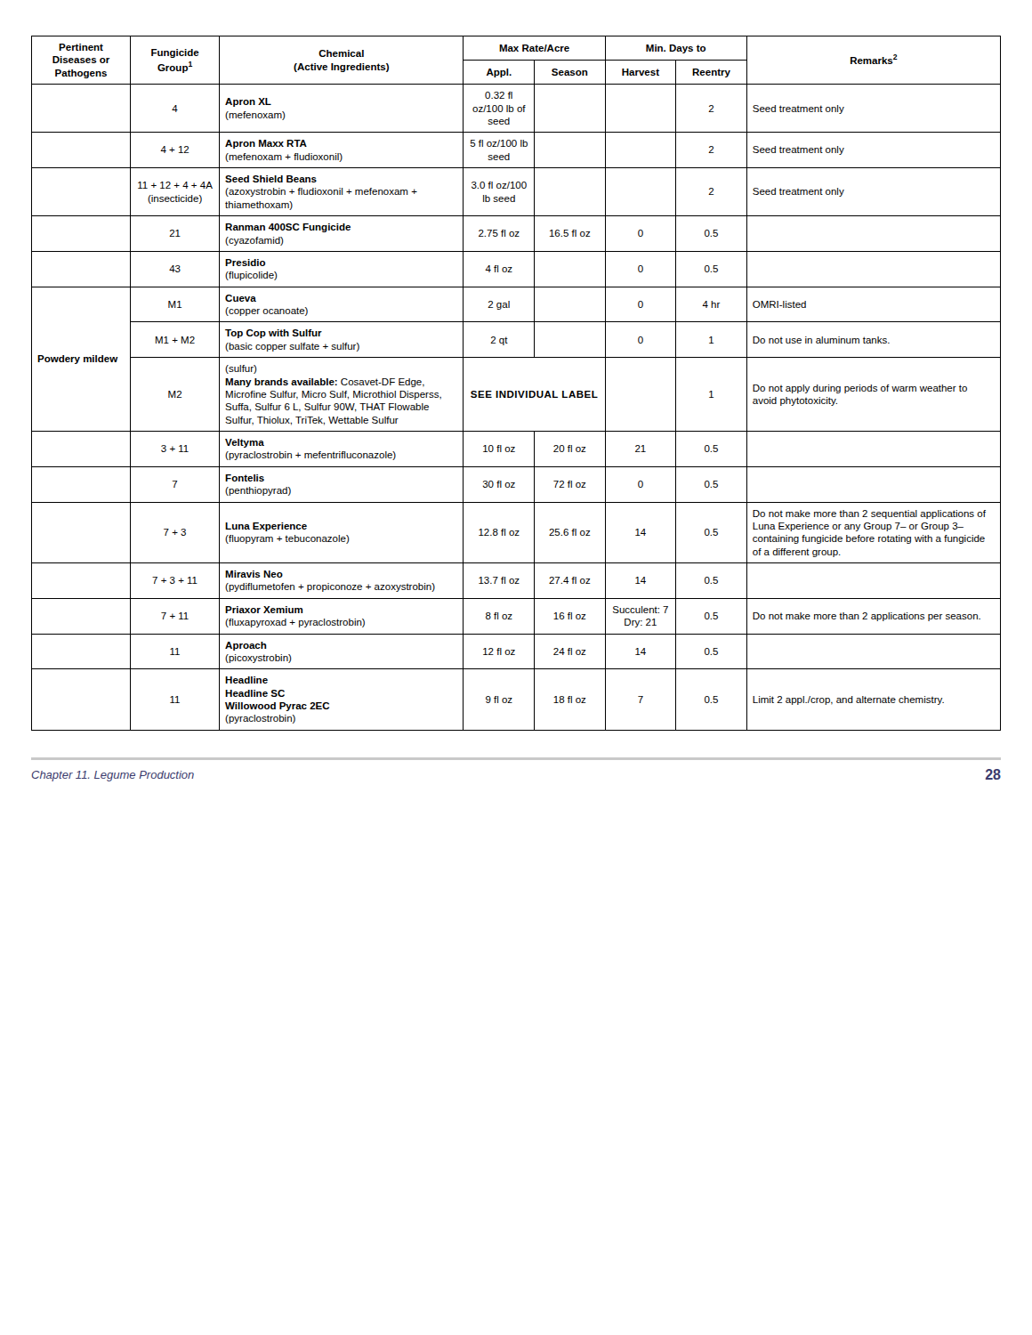| Pertinent Diseases or Pathogens | Fungicide Group 1 | Chemical (Active Ingredients) | Max Rate/Acre | Min. Days to | Remarks 2 |
| --- | --- | --- | --- | --- | --- |
| Appl. | Season | Harvest | Reentry |
| | 4 | Apron XL (mefenoxam) | 0.32 fl oz/100 lb of seed | | | 2 | Seed treatment only |
| | 4 + 12 | Apron Maxx RTA (mefenoxam + fludioxonil) | 5 fl oz/100 lb seed | | | 2 | Seed treatment only |
| | 11 + 12 + 4 + 4A (insecticide) | Seed Shield Beans (azoxystrobin + fludioxonil + mefenoxam + thiamethoxam) | 3.0 fl oz/100 lb seed | | | 2 | Seed treatment only |
| | 21 | Ranman 400SC Fungicide (cyazofamid) | 2.75 fl oz | 16.5 fl oz | 0 | 0.5 | |
| | 43 | Presidio (flupicolide) | 4 fl oz | | 0 | 0.5 | |
| Powdery mildew | M1 | Cueva (copper ocanoate) | 2 gal | | 0 | 4 hr | OMRI-listed |
| M1 + M2 | Top Cop with Sulfur (basic copper sulfate + sulfur) | 2 qt | | 0 | 1 | Do not use in aluminum tanks. |
| M2 | (sulfur) Many brands available: Cosavet-DF Edge, Microfine Sulfur, Micro Sulf, Microthiol Disperss, Suffa, Sulfur 6 L, Sulfur 90W, THAT Flowable Sulfur, Thiolux, TriTek, Wettable Sulfur | SEE INDIVIDUAL LABEL | | 1 | Do not apply during periods of warm weather to avoid phytotoxicity. |
| | 3 + 11 | Veltyma (pyraclostrobin + mefentrifluconazole) | 10 fl oz | 20 fl oz | 21 | 0.5 | |
| | 7 | Fontelis (penthiopyrad) | 30 fl oz | 72 fl oz | 0 | 0.5 | |
| | 7 + 3 | Luna Experience (fluopyram + tebuconazole) | 12.8 fl oz | 25.6 fl oz | 14 | 0.5 | Do not make more than 2 sequential applications of Luna Experience or any Group 7– or Group 3–containing fungicide before rotating with a fungicide of a different group. |
| | 7 + 3 + 11 | Miravis Neo (pydiflumetofen + propiconoze + azoxystrobin) | 13.7 fl oz | 27.4 fl oz | 14 | 0.5 | |
| | 7 + 11 | Priaxor Xemium (fluxapyroxad + pyraclostrobin) | 8 fl oz | 16 fl oz | Succulent: 7 Dry: 21 | 0.5 | Do not make more than 2 applications per season. |
| | 11 | Aproach (picoxystrobin) | 12 fl oz | 24 fl oz | 14 | 0.5 | |
| | 11 | Headline Headline SC Willowood Pyrac 2EC (pyraclostrobin) | 9 fl oz | 18 fl oz | 7 | 0.5 | Limit 2 appl./crop, and alternate chemistry. |
Chapter 11. Legume Production 28